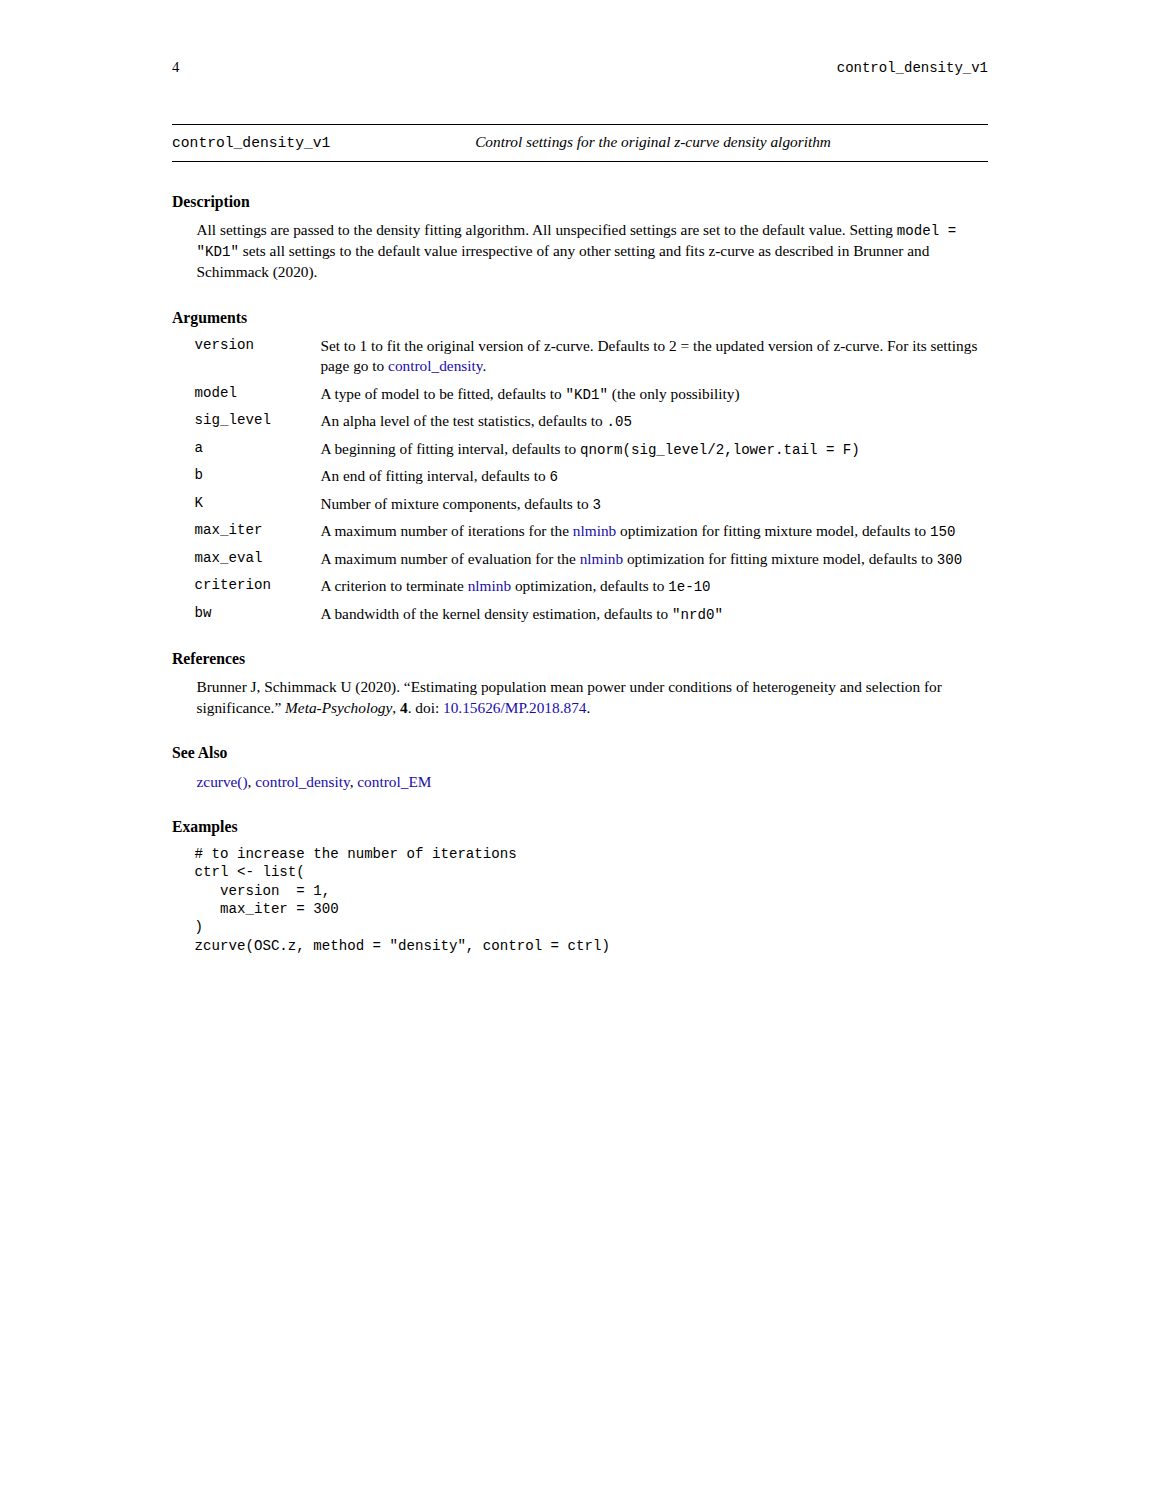4 control_density_v1
control_density_v1 Control settings for the original z-curve density algorithm
Description
All settings are passed to the density fitting algorithm. All unspecified settings are set to the default value. Setting model = "KD1" sets all settings to the default value irrespective of any other setting and fits z-curve as described in Brunner and Schimmack (2020).
Arguments
version
Set to 1 to fit the original version of z-curve. Defaults to 2 = the updated version of z-curve. For its settings page go to control_density.
model
A type of model to be fitted, defaults to "KD1" (the only possibility)
sig_level
An alpha level of the test statistics, defaults to .05
a
A beginning of fitting interval, defaults to qnorm(sig_level/2,lower.tail = F)
b
An end of fitting interval, defaults to 6
K
Number of mixture components, defaults to 3
max_iter
A maximum number of iterations for the nlminb optimization for fitting mixture model, defaults to 150
max_eval
A maximum number of evaluation for the nlminb optimization for fitting mixture model, defaults to 300
criterion
A criterion to terminate nlminb optimization, defaults to 1e-10
bw
A bandwidth of the kernel density estimation, defaults to "nrd0"
References
Brunner J, Schimmack U (2020). “Estimating population mean power under conditions of heterogeneity and selection for significance.” Meta-Psychology, 4. doi: 10.15626/MP.2018.874.
See Also
zcurve(), control_density, control_EM
Examples
# to increase the number of iterations
ctrl <- list(
   version  = 1,
   max_iter = 300
)
zcurve(OSC.z, method = "density", control = ctrl)